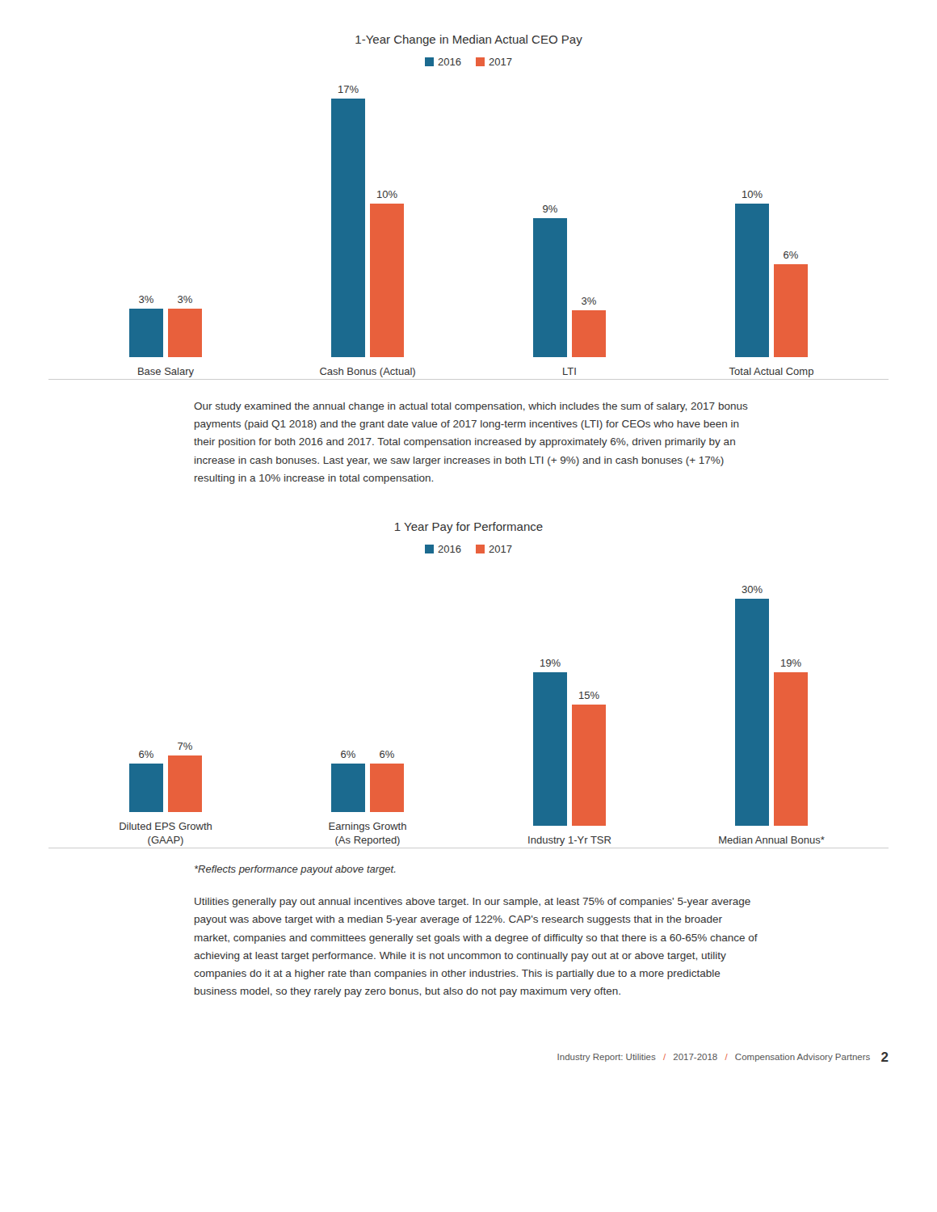1-Year Change in Median Actual CEO Pay
2016
2017
3%
3%
Base Salary
17%
10%
Cash Bonus (Actual)
9%
3%
LTI
10%
6%
Total Actual Comp
Our study examined the annual change in actual total compensation, which includes the sum of salary, 2017 bonus payments (paid Q1 2018) and the grant date value of 2017 long-term incentives (LTI) for CEOs who have been in their position for both 2016 and 2017. Total compensation increased by approximately 6%, driven primarily by an increase in cash bonuses. Last year, we saw larger increases in both LTI (+ 9%) and in cash bonuses (+ 17%) resulting in a 10% increase in total compensation.
1 Year Pay for Performance
2016
2017
6%
7%
Diluted EPS Growth
(GAAP)
6%
6%
Earnings Growth
(As Reported)
19%
15%
Industry 1-Yr TSR
30%
19%
Median Annual Bonus*
*Reflects performance payout above target.
Utilities generally pay out annual incentives above target. In our sample, at least 75% of companies' 5-year average payout was above target with a median 5-year average of 122%. CAP's research suggests that in the broader market, companies and committees generally set goals with a degree of difficulty so that there is a 60-65% chance of achieving at least target performance. While it is not uncommon to continually pay out at or above target, utility companies do it at a higher rate than companies in other industries. This is partially due to a more predictable business model, so they rarely pay zero bonus, but also do not pay maximum very often.
Industry Report: Utilities / 2017-2018 / Compensation Advisory Partners 2